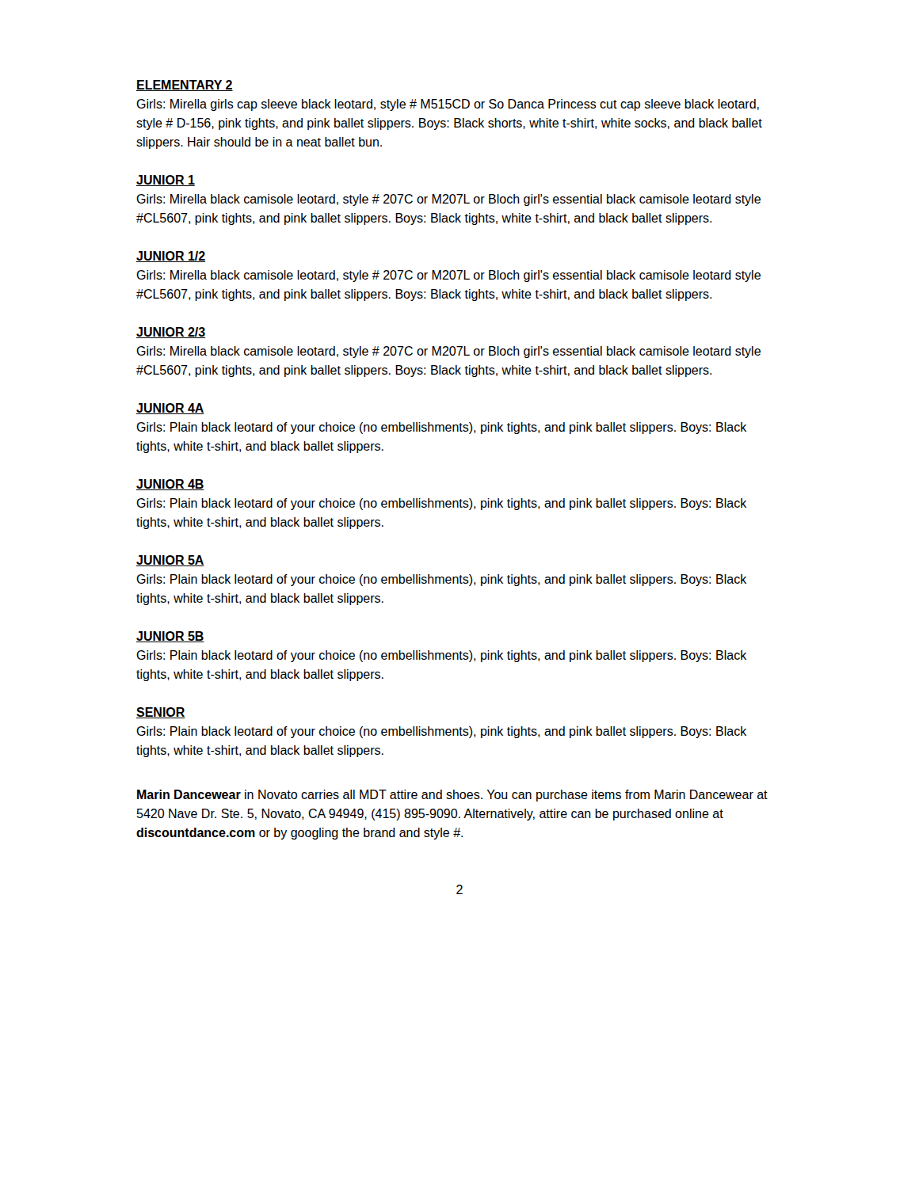ELEMENTARY 2
Girls: Mirella girls cap sleeve black leotard, style # M515CD or So Danca Princess cut cap sleeve black leotard, style # D-156, pink tights, and pink ballet slippers. Boys: Black shorts, white t-shirt, white socks, and black ballet slippers. Hair should be in a neat ballet bun.
JUNIOR 1
Girls: Mirella black camisole leotard, style # 207C or M207L or Bloch girl's essential black camisole leotard style #CL5607, pink tights, and pink ballet slippers. Boys: Black tights, white t-shirt, and black ballet slippers.
JUNIOR 1/2
Girls: Mirella black camisole leotard, style # 207C or M207L or Bloch girl's essential black camisole leotard style #CL5607, pink tights, and pink ballet slippers. Boys: Black tights, white t-shirt, and black ballet slippers.
JUNIOR 2/3
Girls: Mirella black camisole leotard, style # 207C or M207L or Bloch girl's essential black camisole leotard style #CL5607, pink tights, and pink ballet slippers. Boys: Black tights, white t-shirt, and black ballet slippers.
JUNIOR 4A
Girls: Plain black leotard of your choice (no embellishments), pink tights, and pink ballet slippers. Boys: Black tights, white t-shirt, and black ballet slippers.
JUNIOR 4B
Girls: Plain black leotard of your choice (no embellishments), pink tights, and pink ballet slippers. Boys: Black tights, white t-shirt, and black ballet slippers.
JUNIOR 5A
Girls: Plain black leotard of your choice (no embellishments), pink tights, and pink ballet slippers. Boys: Black tights, white t-shirt, and black ballet slippers.
JUNIOR 5B
Girls: Plain black leotard of your choice (no embellishments), pink tights, and pink ballet slippers. Boys: Black tights, white t-shirt, and black ballet slippers.
SENIOR
Girls: Plain black leotard of your choice (no embellishments), pink tights, and pink ballet slippers. Boys: Black tights, white t-shirt, and black ballet slippers.
Marin Dancewear in Novato carries all MDT attire and shoes. You can purchase items from Marin Dancewear at 5420 Nave Dr. Ste. 5, Novato, CA 94949, (415) 895-9090. Alternatively, attire can be purchased online at discountdance.com or by googling the brand and style #.
2